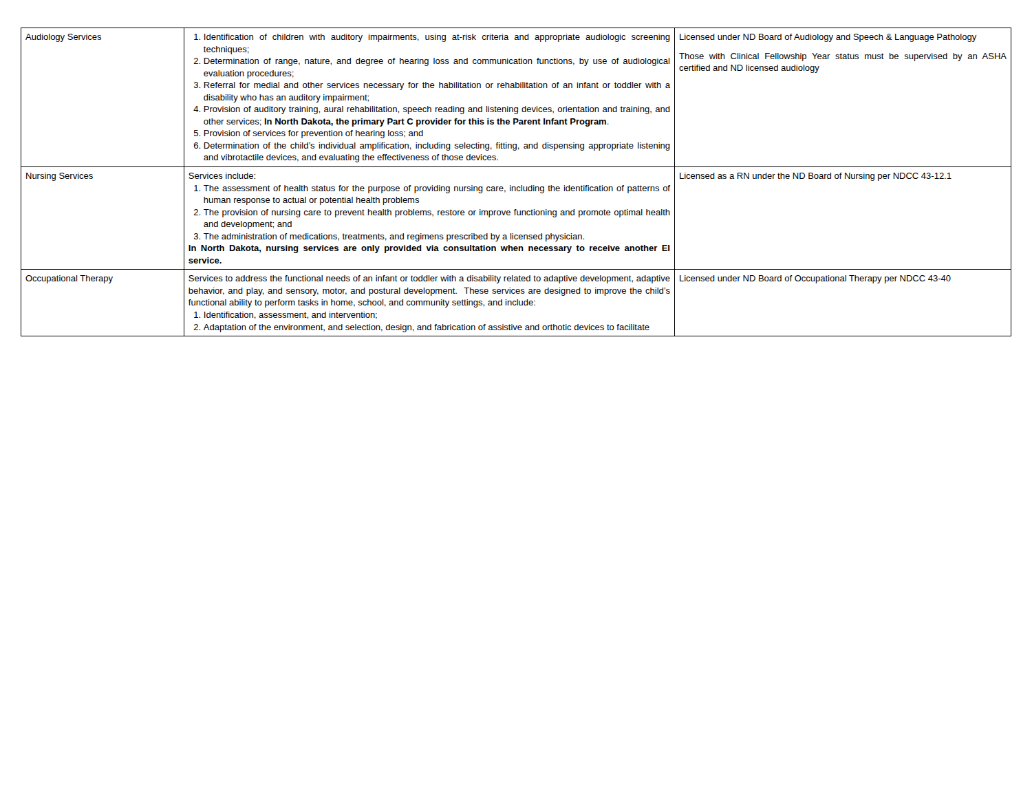| Audiology Services | Identification of children with auditory impairments, using at-risk criteria and appropriate audiologic screening techniques; Determination of range, nature, and degree of hearing loss and communication functions, by use of audiological evaluation procedures; Referral for medial and other services necessary for the habilitation or rehabilitation of an infant or toddler with a disability who has an auditory impairment; Provision of auditory training, aural rehabilitation, speech reading and listening devices, orientation and training, and other services; In North Dakota, the primary Part C provider for this is the Parent Infant Program . Provision of services for prevention of hearing loss; and Determination of the child’s individual amplification, including selecting, fitting, and dispensing appropriate listening and vibrotactile devices, and evaluating the effectiveness of those devices. | Licensed under ND Board of Audiology and Speech & Language Pathology Those with Clinical Fellowship Year status must be supervised by an ASHA certified and ND licensed audiology |
| Nursing Services | Services include: The assessment of health status for the purpose of providing nursing care, including the identification of patterns of human response to actual or potential health problems The provision of nursing care to prevent health problems, restore or improve functioning and promote optimal health and development; and The administration of medications, treatments, and regimens prescribed by a licensed physician. In North Dakota, nursing services are only provided via consultation when necessary to receive another EI service. | Licensed as a RN under the ND Board of Nursing per NDCC 43-12.1 |
| Occupational Therapy | Services to address the functional needs of an infant or toddler with a disability related to adaptive development, adaptive behavior, and play, and sensory, motor, and postural development. These services are designed to improve the child’s functional ability to perform tasks in home, school, and community settings, and include: Identification, assessment, and intervention; Adaptation of the environment, and selection, design, and fabrication of assistive and orthotic devices to facilitate | Licensed under ND Board of Occupational Therapy per NDCC 43-40 |